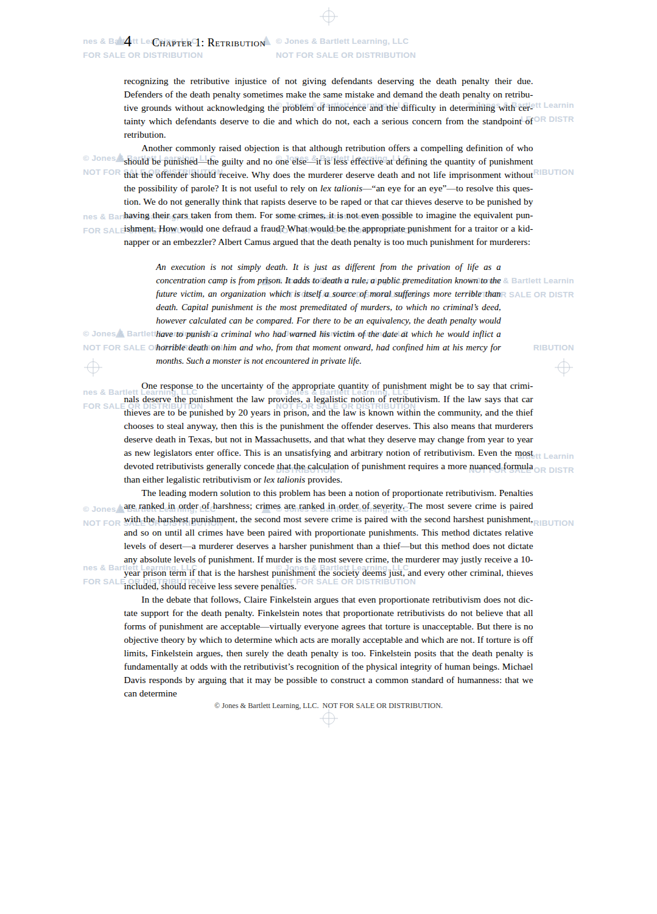nes & Bartlett Learning, LLC
FOR SALE OR DISTRIBUTION
© Jones & Bartlett Learning, LLC
NOT FOR SALE OR DISTRIBUTION
© Jones & Bartlett Learning, LLC
© Jones & Bartlett Learnin
LE OR DISTR
© Jones & Bartlett Learning, LLC
NOT FOR SALE OR DISTRIBUTION
© Jones & Bartlett Learning, LLC
RIBUTION
nes & Bartlett Learning, LLC
FOR SALE OR DISTRIBUTION
© Jones & Bartlett Learning, LLC
NOT FOR SALE OR DISTRIBUTION
© Jones & Bartlett Learning, LLC
NOT FOR SALE OR DISTRIBUTION
© Jones & Bartlett Learnin
NOT FOR SALE OR DISTR
© Jones & Bartlett Learning, LLC
NOT FOR SALE OR DISTRIBUTION
© Jones & Bartlett Learning, LLC
RIBUTION
nes & Bartlett Learning, LLC
FOR SALE OR DISTRIBUTION
© Jones & Bartlett Learning, LLC
NOT FOR SALE OR DISTRIBUTION
artlett Learnin
DISTRIBUTION
NOT FOR SALE OR DISTR
© Jones & Bartlett Learning, LLC
NOT FOR SALE OR DISTRIBUTION
© Jones & Bartlett Learning, LLC
RIBUTION
nes & Bartlett Learning, LLC
FOR SALE OR DISTRIBUTION
© Jones & Bartlett Learning, LLC
NOT FOR SALE OR DISTRIBUTION
▲
▲
▲
▲
▲
▲
▲
4 Chapter 1: Retribution
recognizing the retributive injustice of not giving defendants deserving the death penalty their due. Defenders of the death penalty sometimes make the same mistake and demand the death penalty on retributive grounds without acknowledging the problem of innocence and the difficulty in determining with certainty which defendants deserve to die and which do not, each a serious concern from the standpoint of retribution.
Another commonly raised objection is that although retribution offers a compelling definition of who should be punished—the guilty and no one else—it is less effective at defining the quantity of punishment that the offender should receive. Why does the murderer deserve death and not life imprisonment without the possibility of parole? It is not useful to rely on lex talionis—“an eye for an eye”—to resolve this question. We do not generally think that rapists deserve to be raped or that car thieves deserve to be punished by having their cars taken from them. For some crimes, it is not even possible to imagine the equivalent punishment. How would one defraud a fraud? What would be the appropriate punishment for a traitor or a kidnapper or an embezzler? Albert Camus argued that the death penalty is too much punishment for murderers:
An execution is not simply death. It is just as different from the privation of life as a concentration camp is from prison. It adds to death a rule, a public premeditation known to the future victim, an organization which is itself a source of moral sufferings more terrible than death. Capital punishment is the most premeditated of murders, to which no criminal’s deed, however calculated can be compared. For there to be an equivalency, the death penalty would have to punish a criminal who had warned his victim of the date at which he would inflict a horrible death on him and who, from that moment onward, had confined him at his mercy for months. Such a monster is not encountered in private life.
One response to the uncertainty of the appropriate quantity of punishment might be to say that criminals deserve the punishment the law provides, a legalistic notion of retributivism. If the law says that car thieves are to be punished by 20 years in prison, and the law is known within the community, and the thief chooses to steal anyway, then this is the punishment the offender deserves. This also means that murderers deserve death in Texas, but not in Massachusetts, and that what they deserve may change from year to year as new legislators enter office. This is an unsatisfying and arbitrary notion of retributivism. Even the most devoted retributivists generally concede that the calculation of punishment requires a more nuanced formula than either legalistic retributivism or lex talionis provides.
The leading modern solution to this problem has been a notion of proportionate retributivism. Penalties are ranked in order of harshness; crimes are ranked in order of severity. The most severe crime is paired with the harshest punishment, the second most severe crime is paired with the second harshest punishment, and so on until all crimes have been paired with proportionate punishments. This method dictates relative levels of desert—a murderer deserves a harsher punishment than a thief—but this method does not dictate any absolute levels of punishment. If murder is the most severe crime, the murderer may justly receive a 10-year prison term if that is the harshest punishment the society deems just, and every other criminal, thieves included, should receive less severe penalties.
In the debate that follows, Claire Finkelstein argues that even proportionate retributivism does not dictate support for the death penalty. Finkelstein notes that proportionate retributivists do not believe that all forms of punishment are acceptable—virtually everyone agrees that torture is unacceptable. But there is no objective theory by which to determine which acts are morally acceptable and which are not. If torture is off limits, Finkelstein argues, then surely the death penalty is too. Finkelstein posits that the death penalty is fundamentally at odds with the retributivist’s recognition of the physical integrity of human beings. Michael Davis responds by arguing that it may be possible to construct a common standard of humanness: that we can determine
© Jones & Bartlett Learning, LLC. NOT FOR SALE OR DISTRIBUTION.